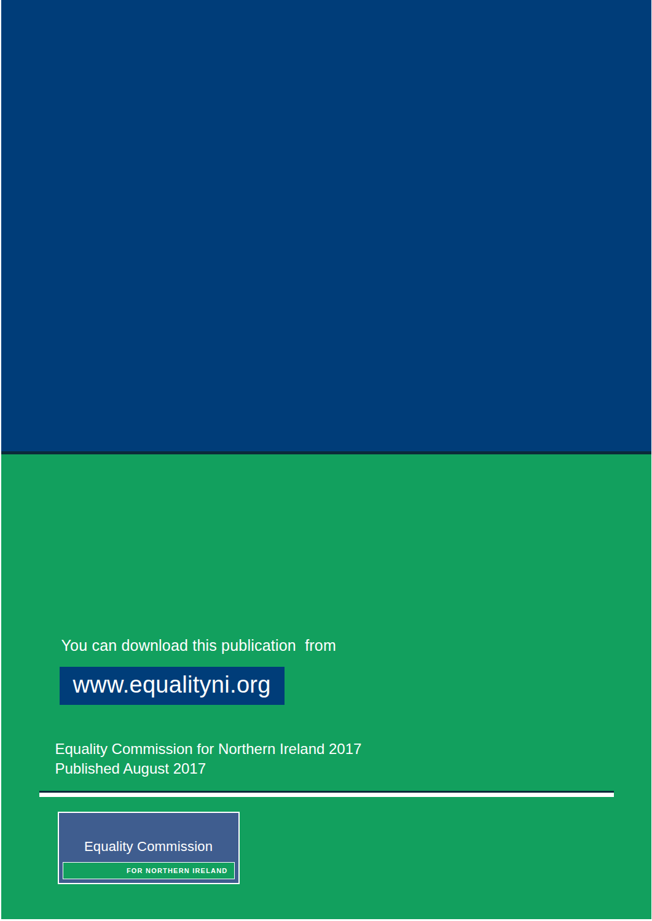You can download this publication from
www.equalityni.org
Equality Commission for Northern Ireland 2017
Published August 2017
Equality Commission
FOR NORTHERN IRELAND